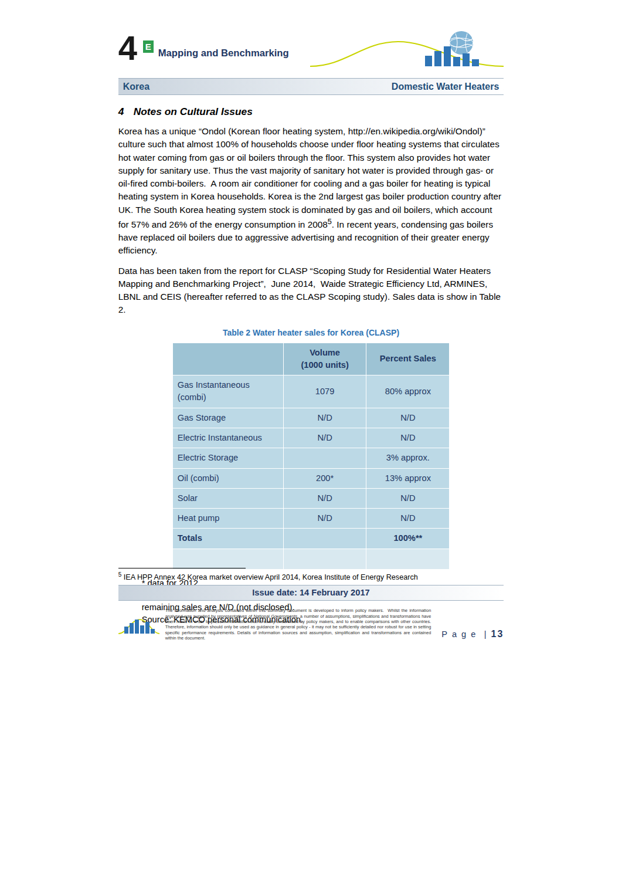4
E
Mapping and Benchmarking
Korea
Domestic Water Heaters
4 Notes on Cultural Issues
Korea has a unique “Ondol (Korean floor heating system, http://en.wikipedia.org/wiki/Ondol)” culture such that almost 100% of households choose under floor heating systems that circulates hot water coming from gas or oil boilers through the floor. This system also provides hot water supply for sanitary use. Thus the vast majority of sanitary hot water is provided through gas- or oil-fired combi-boilers. A room air conditioner for cooling and a gas boiler for heating is typical heating system in Korea households. Korea is the 2nd largest gas boiler production country after UK. The South Korea heating system stock is dominated by gas and oil boilers, which account for 57% and 26% of the energy consumption in 20085. In recent years, condensing gas boilers have replaced oil boilers due to aggressive advertising and recognition of their greater energy efficiency.
Data has been taken from the report for CLASP “Scoping Study for Residential Water Heaters Mapping and Benchmarking Project”, June 2014, Waide Strategic Efficiency Ltd, ARMINES, LBNL and CEIS (hereafter referred to as the CLASP Scoping study). Sales data is show in Table 2.
Table 2 Water heater sales for Korea (CLASP)
| | Volume (1000 units) | Percent Sales |
| --- | --- | --- |
| Gas Instantaneous (combi) | 1079 | 80% approx |
| Gas Storage | N/D | N/D |
| Electric Instantaneous | N/D | N/D |
| Electric Storage | | 3% approx. |
| Oil (combi) | 200* | 13% approx |
| Solar | N/D | N/D |
| Heat pump | N/D | N/D |
| Totals | | 100%** |
* data for 2012
** note the percent sales values shown do not sum to 100% because the
remaining sales are N/D (not disclosed).
Source: KEMCO personal communication.
5 IEA HPP Annex 42 Korea market overview April 2014, Korea Institute of Energy Research
Issue date: 14 February 2017
The information and analysis contained within this summary document is developed to inform policy makers. Whilst the information analysed was supplied by representatives of National Governments, a number of assumptions, simplifications and transformations have been made in order to present information that is easily understood by policy makers, and to enable comparisons with other countries. Therefore, information should only be used as guidance in general policy - it may not be sufficiently detailed nor robust for use in setting specific performance requirements. Details of information sources and assumption, simplification and transformations are contained within the document.
P a g e | 13